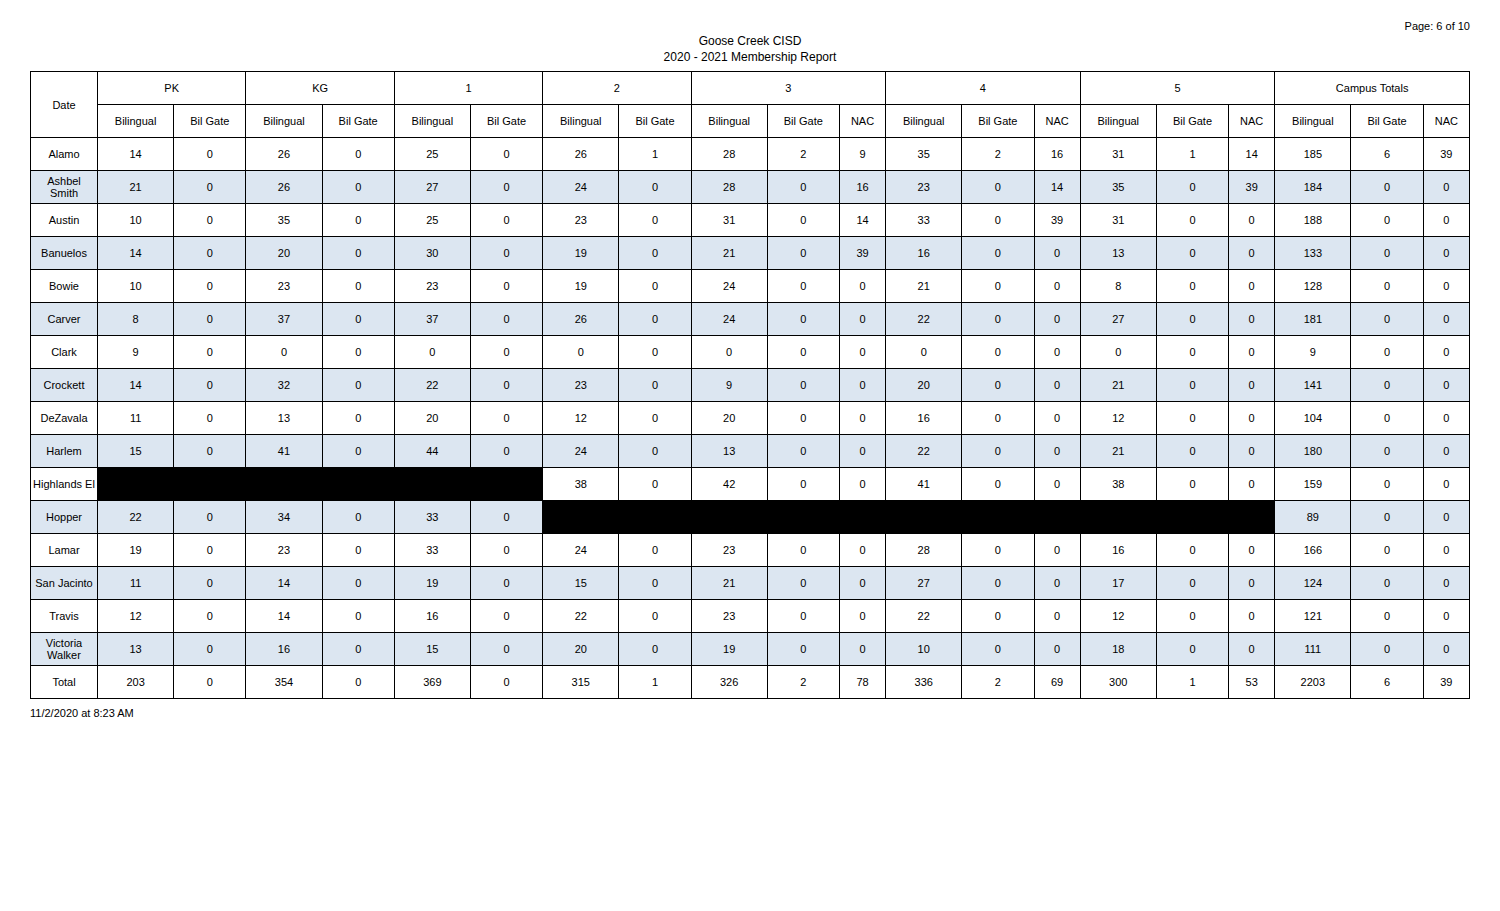Page: 6 of 10
Goose Creek CISD
2020 - 2021 Membership Report
| Date | PK | KG | 1 | 2 | 3 | 4 | 5 | Campus Totals |
| --- | --- | --- | --- | --- | --- | --- | --- | --- |
| Bilingual | Bil Gate | Bilingual | Bil Gate | Bilingual | Bil Gate | Bilingual | Bil Gate | Bilingual | Bil Gate | NAC | Bilingual | Bil Gate | NAC | Bilingual | Bil Gate | NAC | Bilingual | Bil Gate | NAC |
| Alamo | 14 | 0 | 26 | 0 | 25 | 0 | 26 | 1 | 28 | 2 | 9 | 35 | 2 | 16 | 31 | 1 | 14 | 185 | 6 | 39 |
| Ashbel Smith | 21 | 0 | 26 | 0 | 27 | 0 | 24 | 0 | 28 | 0 | 16 | 23 | 0 | 14 | 35 | 0 | 39 | 184 | 0 | 0 |
| Austin | 10 | 0 | 35 | 0 | 25 | 0 | 23 | 0 | 31 | 0 | 14 | 33 | 0 | 39 | 31 | 0 | 0 | 188 | 0 | 0 |
| Banuelos | 14 | 0 | 20 | 0 | 30 | 0 | 19 | 0 | 21 | 0 | 39 | 16 | 0 | 0 | 13 | 0 | 0 | 133 | 0 | 0 |
| Bowie | 10 | 0 | 23 | 0 | 23 | 0 | 19 | 0 | 24 | 0 | 0 | 21 | 0 | 0 | 8 | 0 | 0 | 128 | 0 | 0 |
| Carver | 8 | 0 | 37 | 0 | 37 | 0 | 26 | 0 | 24 | 0 | 0 | 22 | 0 | 0 | 27 | 0 | 0 | 181 | 0 | 0 |
| Clark | 9 | 0 | 0 | 0 | 0 | 0 | 0 | 0 | 0 | 0 | 0 | 0 | 0 | 0 | 0 | 0 | 0 | 9 | 0 | 0 |
| Crockett | 14 | 0 | 32 | 0 | 22 | 0 | 23 | 0 | 9 | 0 | 0 | 20 | 0 | 0 | 21 | 0 | 0 | 141 | 0 | 0 |
| DeZavala | 11 | 0 | 13 | 0 | 20 | 0 | 12 | 0 | 20 | 0 | 0 | 16 | 0 | 0 | 12 | 0 | 0 | 104 | 0 | 0 |
| Harlem | 15 | 0 | 41 | 0 | 44 | 0 | 24 | 0 | 13 | 0 | 0 | 22 | 0 | 0 | 21 | 0 | 0 | 180 | 0 | 0 |
| Highlands El | | | | | | | 38 | 0 | 42 | 0 | 0 | 41 | 0 | 0 | 38 | 0 | 0 | 159 | 0 | 0 |
| Hopper | 22 | 0 | 34 | 0 | 33 | 0 | | | | | | | | | | | | 89 | 0 | 0 |
| Lamar | 19 | 0 | 23 | 0 | 33 | 0 | 24 | 0 | 23 | 0 | 0 | 28 | 0 | 0 | 16 | 0 | 0 | 166 | 0 | 0 |
| San Jacinto | 11 | 0 | 14 | 0 | 19 | 0 | 15 | 0 | 21 | 0 | 0 | 27 | 0 | 0 | 17 | 0 | 0 | 124 | 0 | 0 |
| Travis | 12 | 0 | 14 | 0 | 16 | 0 | 22 | 0 | 23 | 0 | 0 | 22 | 0 | 0 | 12 | 0 | 0 | 121 | 0 | 0 |
| Victoria Walker | 13 | 0 | 16 | 0 | 15 | 0 | 20 | 0 | 19 | 0 | 0 | 10 | 0 | 0 | 18 | 0 | 0 | 111 | 0 | 0 |
| Total | 203 | 0 | 354 | 0 | 369 | 0 | 315 | 1 | 326 | 2 | 78 | 336 | 2 | 69 | 300 | 1 | 53 | 2203 | 6 | 39 |
11/2/2020 at 8:23 AM